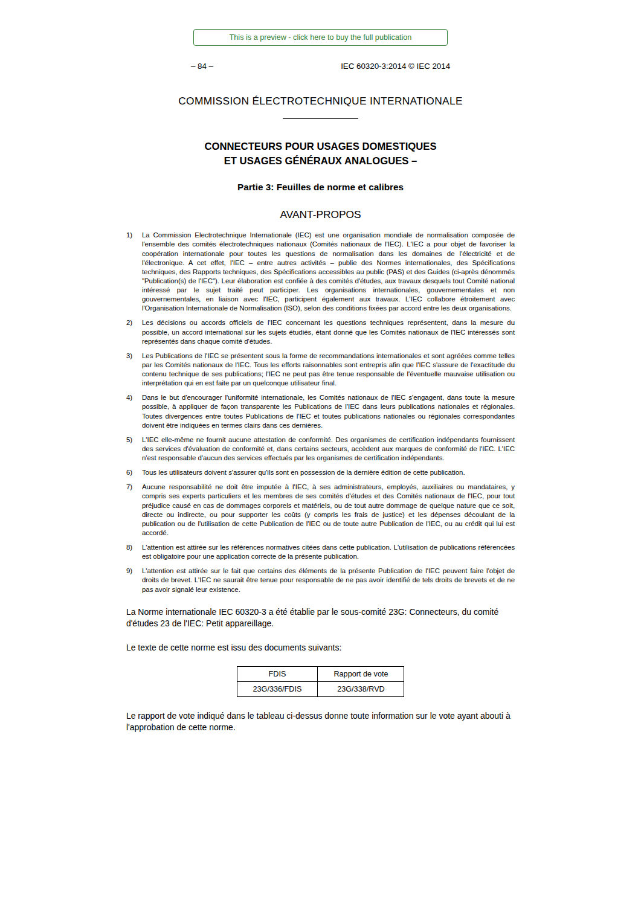This is a preview - click here to buy the full publication
– 84 – IEC 60320-3:2014 © IEC 2014
COMMISSION ÉLECTROTECHNIQUE INTERNATIONALE
CONNECTEURS POUR USAGES DOMESTIQUES
ET USAGES GÉNÉRAUX ANALOGUES –
Partie 3: Feuilles de norme et calibres
AVANT-PROPOS
La Commission Electrotechnique Internationale (IEC) est une organisation mondiale de normalisation composée de l'ensemble des comités électrotechniques nationaux (Comités nationaux de l'IEC). L'IEC a pour objet de favoriser la coopération internationale pour toutes les questions de normalisation dans les domaines de l'électricité et de l'électronique. A cet effet, l'IEC – entre autres activités – publie des Normes internationales, des Spécifications techniques, des Rapports techniques, des Spécifications accessibles au public (PAS) et des Guides (ci-après dénommés "Publication(s) de l'IEC"). Leur élaboration est confiée à des comités d'études, aux travaux desquels tout Comité national intéressé par le sujet traité peut participer. Les organisations internationales, gouvernementales et non gouvernementales, en liaison avec l'IEC, participent également aux travaux. L'IEC collabore étroitement avec l'Organisation Internationale de Normalisation (ISO), selon des conditions fixées par accord entre les deux organisations.
Les décisions ou accords officiels de l'IEC concernant les questions techniques représentent, dans la mesure du possible, un accord international sur les sujets étudiés, étant donné que les Comités nationaux de l'IEC intéressés sont représentés dans chaque comité d'études.
Les Publications de l'IEC se présentent sous la forme de recommandations internationales et sont agréées comme telles par les Comités nationaux de l'IEC. Tous les efforts raisonnables sont entrepris afin que l'IEC s'assure de l'exactitude du contenu technique de ses publications; l'IEC ne peut pas être tenue responsable de l'éventuelle mauvaise utilisation ou interprétation qui en est faite par un quelconque utilisateur final.
Dans le but d'encourager l'uniformité internationale, les Comités nationaux de l'IEC s'engagent, dans toute la mesure possible, à appliquer de façon transparente les Publications de l'IEC dans leurs publications nationales et régionales. Toutes divergences entre toutes Publications de l'IEC et toutes publications nationales ou régionales correspondantes doivent être indiquées en termes clairs dans ces dernières.
L'IEC elle-même ne fournit aucune attestation de conformité. Des organismes de certification indépendants fournissent des services d'évaluation de conformité et, dans certains secteurs, accèdent aux marques de conformité de l'IEC. L'IEC n'est responsable d'aucun des services effectués par les organismes de certification indépendants.
Tous les utilisateurs doivent s'assurer qu'ils sont en possession de la dernière édition de cette publication.
Aucune responsabilité ne doit être imputée à l'IEC, à ses administrateurs, employés, auxiliaires ou mandataires, y compris ses experts particuliers et les membres de ses comités d'études et des Comités nationaux de l'IEC, pour tout préjudice causé en cas de dommages corporels et matériels, ou de tout autre dommage de quelque nature que ce soit, directe ou indirecte, ou pour supporter les coûts (y compris les frais de justice) et les dépenses découlant de la publication ou de l'utilisation de cette Publication de l'IEC ou de toute autre Publication de l'IEC, ou au crédit qui lui est accordé.
L'attention est attirée sur les références normatives citées dans cette publication. L'utilisation de publications référencées est obligatoire pour une application correcte de la présente publication.
L'attention est attirée sur le fait que certains des éléments de la présente Publication de l'IEC peuvent faire l'objet de droits de brevet. L'IEC ne saurait être tenue pour responsable de ne pas avoir identifié de tels droits de brevets et de ne pas avoir signalé leur existence.
La Norme internationale IEC 60320-3 a été établie par le sous-comité 23G: Connecteurs, du comité d'études 23 de l'IEC: Petit appareillage.
Le texte de cette norme est issu des documents suivants:
| FDIS | Rapport de vote |
| --- | --- |
| 23G/336/FDIS | 23G/338/RVD |
Le rapport de vote indiqué dans le tableau ci-dessus donne toute information sur le vote ayant abouti à l'approbation de cette norme.